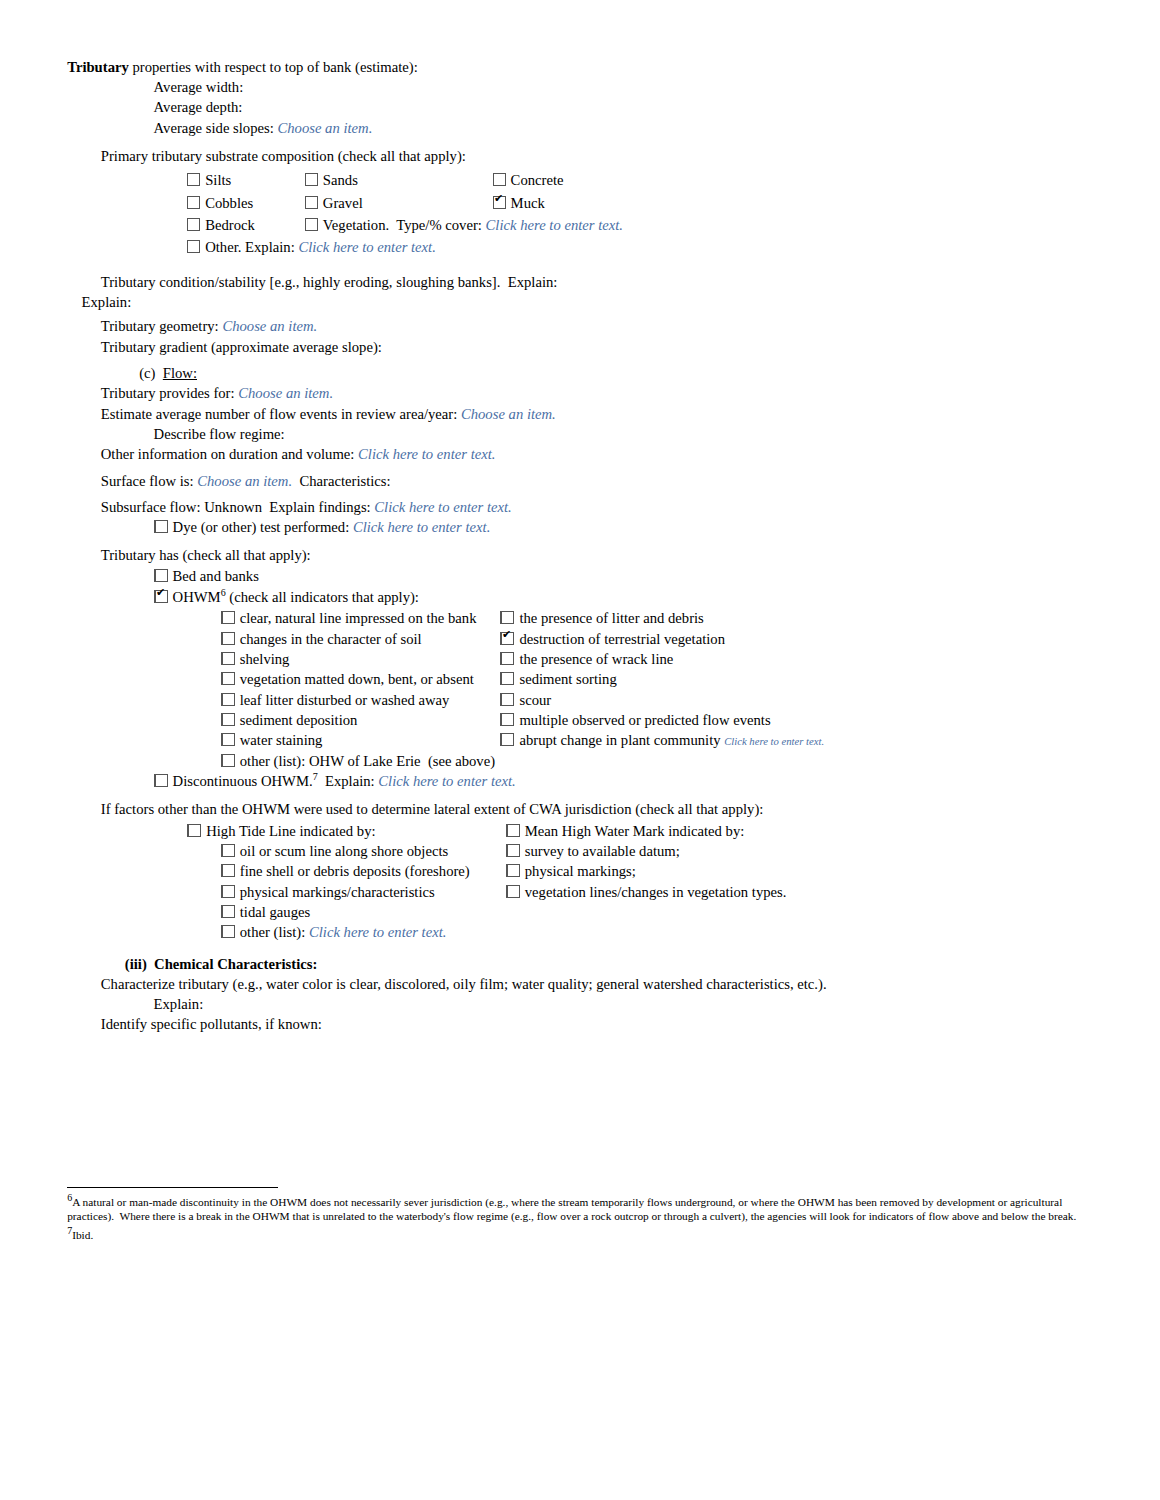Tributary properties with respect to top of bank (estimate):
Average width:
Average depth:
Average side slopes: Choose an item.
Primary tributary substrate composition (check all that apply):
| Silts | Sands | Concrete |
| Cobbles | Gravel | Muck |
| Bedrock | Vegetation. Type/% cover: Click here to enter text. |
| Other. Explain: Click here to enter text. |
Tributary condition/stability [e.g., highly eroding, sloughing banks]. Explain:
Explain:
Tributary geometry: Choose an item.
Tributary gradient (approximate average slope):
(c) Flow:
Tributary provides for: Choose an item.
Estimate average number of flow events in review area/year: Choose an item.
Describe flow regime:
Other information on duration and volume: Click here to enter text.
Surface flow is: Choose an item. Characteristics:
Subsurface flow: Unknown Explain findings: Click here to enter text.
Dye (or other) test performed: Click here to enter text.
Tributary has (check all that apply):
Bed and banks
OHWM6 (check all indicators that apply):
| clear, natural line impressed on the bank | the presence of litter and debris |
| changes in the character of soil | destruction of terrestrial vegetation |
| shelving | the presence of wrack line |
| vegetation matted down, bent, or absent | sediment sorting |
| leaf litter disturbed or washed away | scour |
| sediment deposition | multiple observed or predicted flow events |
| water staining | abrupt change in plant community Click here to enter text. |
| other (list): OHW of Lake Erie (see above) |
Discontinuous OHWM.7 Explain: Click here to enter text.
If factors other than the OHWM were used to determine lateral extent of CWA jurisdiction (check all that apply):
| High Tide Line indicated by: | Mean High Water Mark indicated by: |
| oil or scum line along shore objects | survey to available datum; |
| fine shell or debris deposits (foreshore) | physical markings; |
| physical markings/characteristics | vegetation lines/changes in vegetation types. |
| tidal gauges | |
| other (list): Click here to enter text. | |
(iii) Chemical Characteristics:
Characterize tributary (e.g., water color is clear, discolored, oily film; water quality; general watershed characteristics, etc.).
Explain:
Identify specific pollutants, if known:
6A natural or man-made discontinuity in the OHWM does not necessarily sever jurisdiction (e.g., where the stream temporarily flows underground, or where the OHWM has been removed by development or agricultural practices). Where there is a break in the OHWM that is unrelated to the waterbody's flow regime (e.g., flow over a rock outcrop or through a culvert), the agencies will look for indicators of flow above and below the break.
7Ibid.